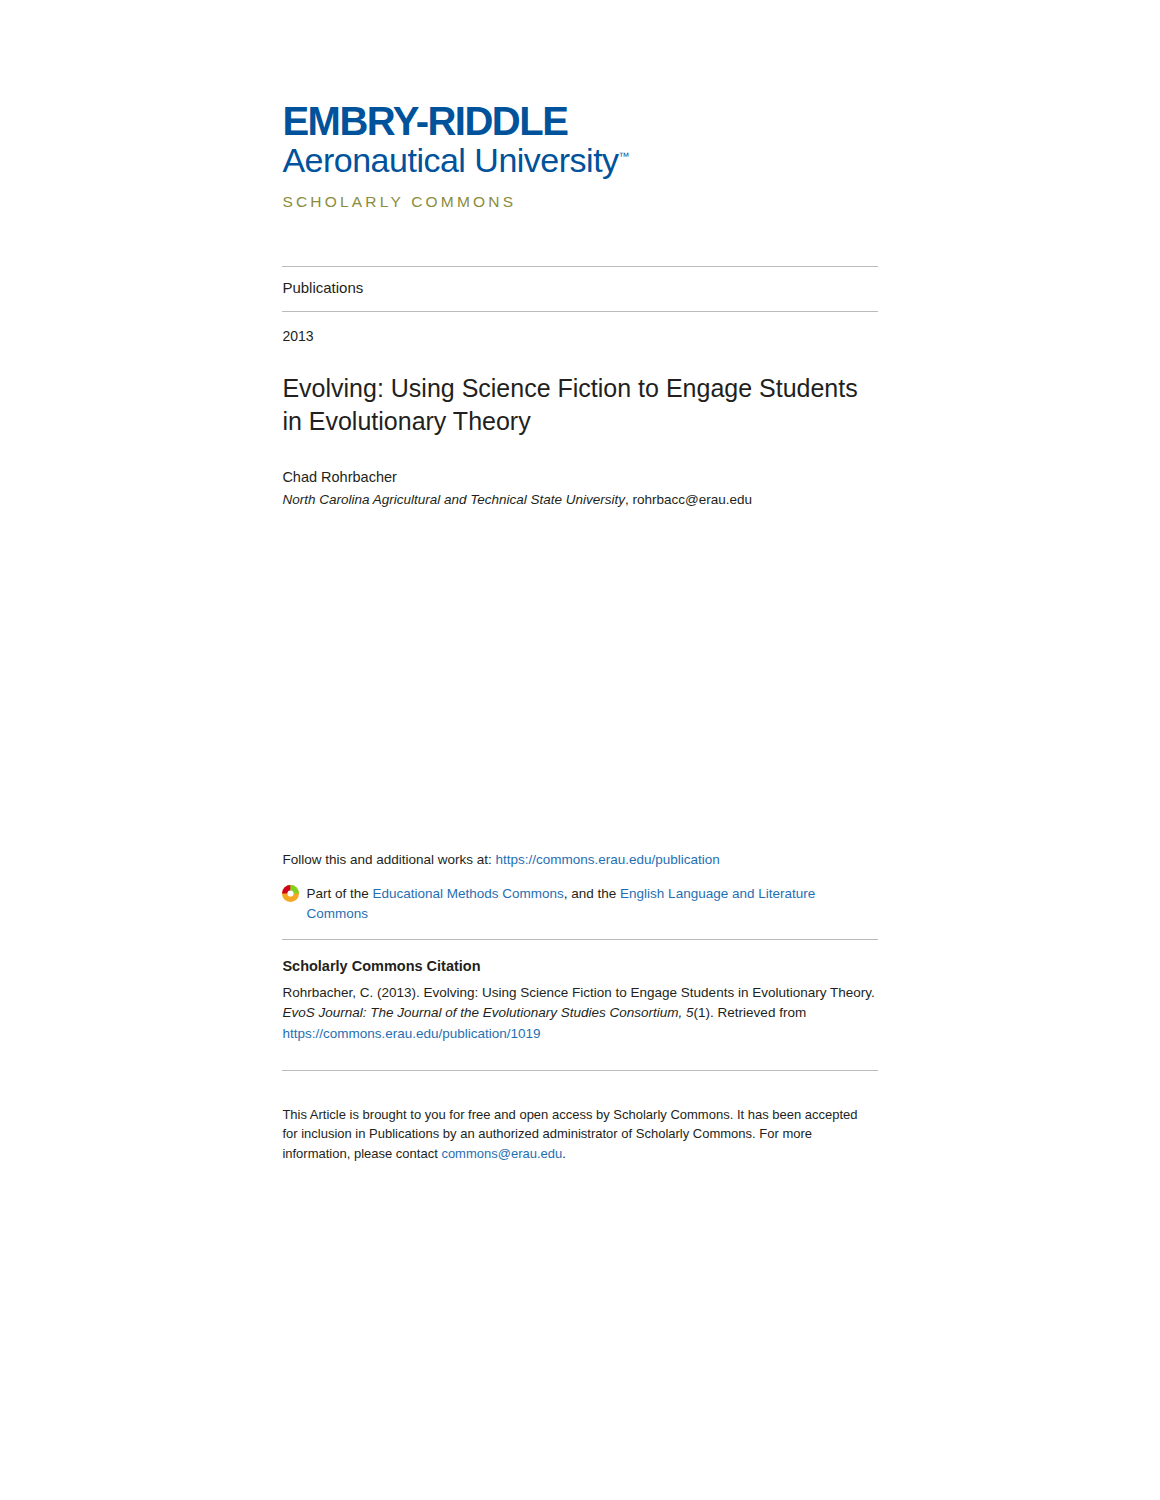EMBRY-RIDDLE
Aeronautical University™
SCHOLARLY COMMONS
Publications
2013
Evolving: Using Science Fiction to Engage Students in Evolutionary Theory
Chad Rohrbacher
North Carolina Agricultural and Technical State University, rohrbacc@erau.edu
Follow this and additional works at: https://commons.erau.edu/publication
Part of the Educational Methods Commons, and the English Language and Literature Commons
Scholarly Commons Citation
Rohrbacher, C. (2013). Evolving: Using Science Fiction to Engage Students in Evolutionary Theory. EvoS Journal: The Journal of the Evolutionary Studies Consortium, 5(1). Retrieved from https://commons.erau.edu/publication/1019
This Article is brought to you for free and open access by Scholarly Commons. It has been accepted for inclusion in Publications by an authorized administrator of Scholarly Commons. For more information, please contact commons@erau.edu.